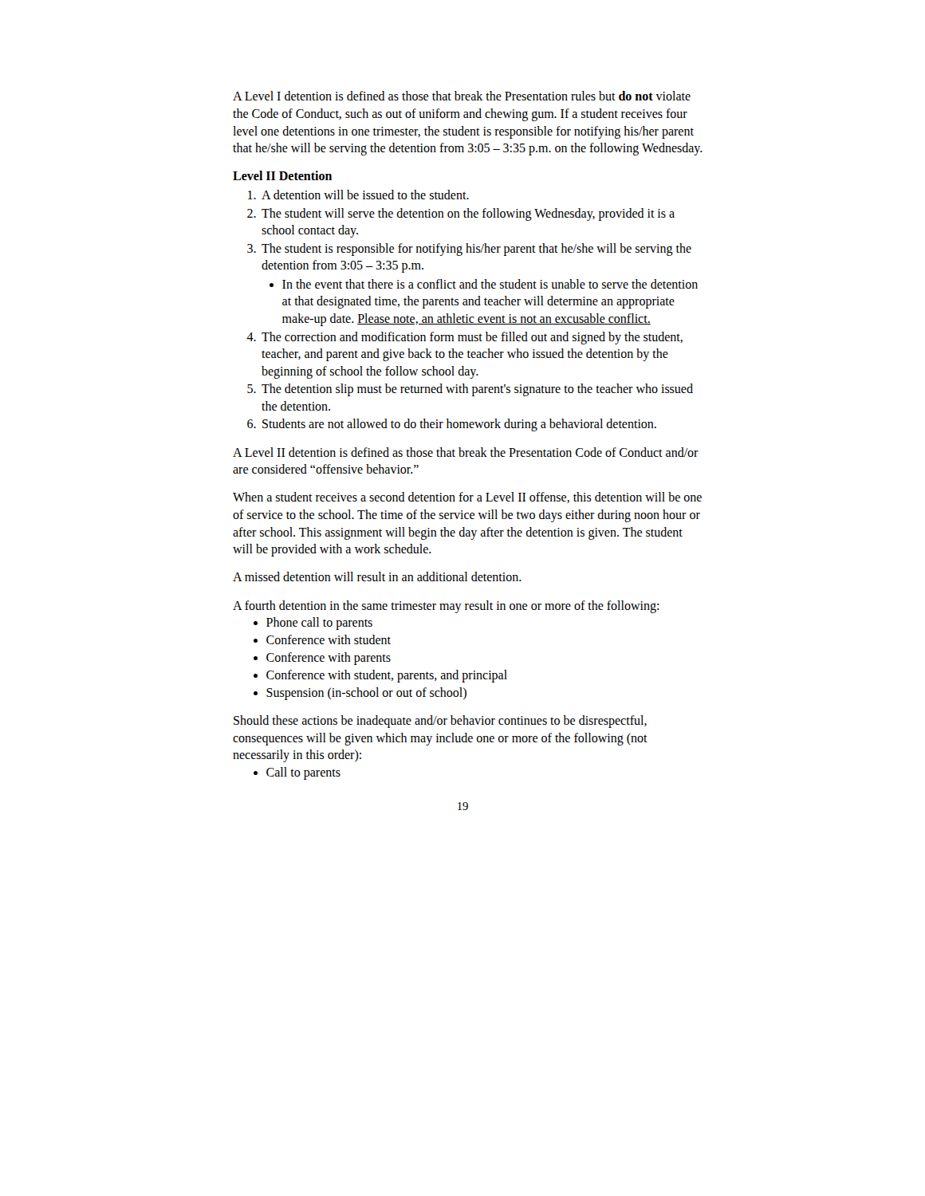A Level I detention is defined as those that break the Presentation rules but do not violate the Code of Conduct, such as out of uniform and chewing gum. If a student receives four level one detentions in one trimester, the student is responsible for notifying his/her parent that he/she will be serving the detention from 3:05 – 3:35 p.m. on the following Wednesday.
Level II Detention
A detention will be issued to the student.
The student will serve the detention on the following Wednesday, provided it is a school contact day.
The student is responsible for notifying his/her parent that he/she will be serving the detention from 3:05 – 3:35 p.m.
In the event that there is a conflict and the student is unable to serve the detention at that designated time, the parents and teacher will determine an appropriate make-up date. Please note, an athletic event is not an excusable conflict.
The correction and modification form must be filled out and signed by the student, teacher, and parent and give back to the teacher who issued the detention by the beginning of school the follow school day.
The detention slip must be returned with parent's signature to the teacher who issued the detention.
Students are not allowed to do their homework during a behavioral detention.
A Level II detention is defined as those that break the Presentation Code of Conduct and/or are considered “offensive behavior.”
When a student receives a second detention for a Level II offense, this detention will be one of service to the school. The time of the service will be two days either during noon hour or after school. This assignment will begin the day after the detention is given. The student will be provided with a work schedule.
A missed detention will result in an additional detention.
A fourth detention in the same trimester may result in one or more of the following:
Phone call to parents
Conference with student
Conference with parents
Conference with student, parents, and principal
Suspension (in-school or out of school)
Should these actions be inadequate and/or behavior continues to be disrespectful, consequences will be given which may include one or more of the following (not necessarily in this order):
Call to parents
19